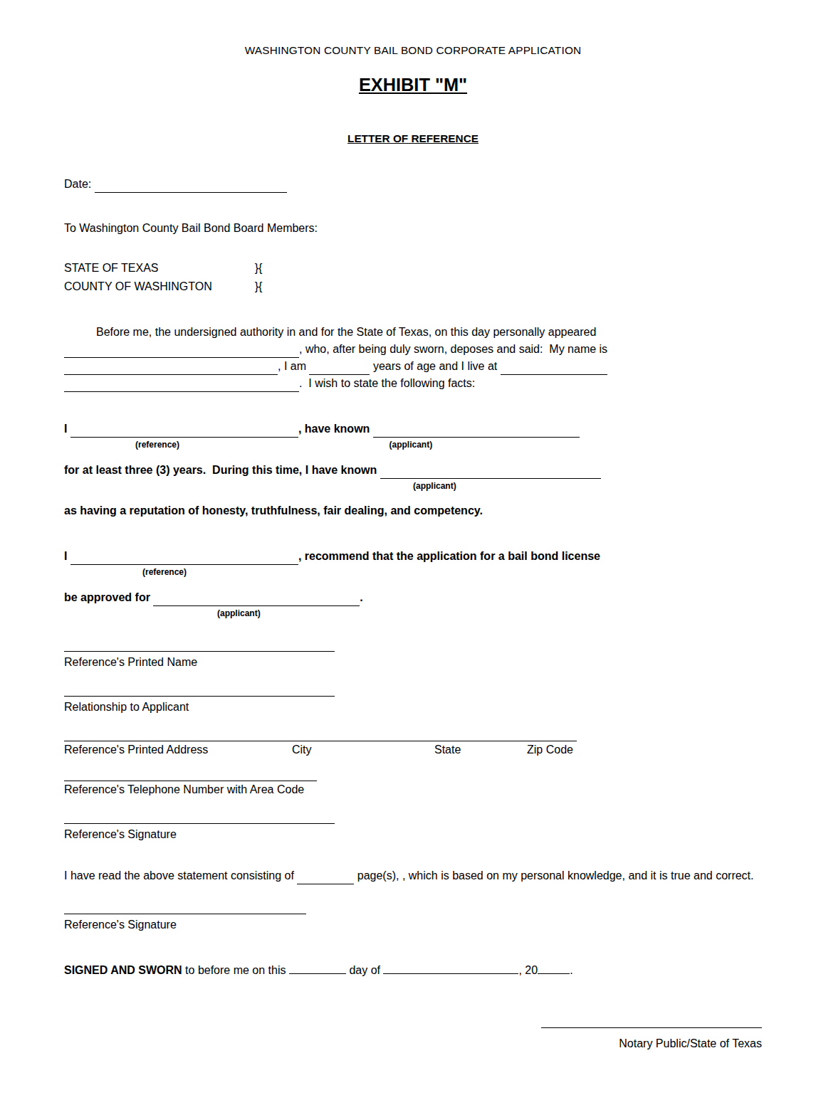WASHINGTON COUNTY BAIL BOND CORPORATE APPLICATION
EXHIBIT "M"
LETTER OF REFERENCE
Date:
To Washington County Bail Bond Board Members:
| STATE OF TEXAS | }{ |
| COUNTY OF WASHINGTON | }{ |
Before me, the undersigned authority in and for the State of Texas, on this day personally appeared , who, after being duly sworn, deposes and said: My name is , I am years of age and I live at . I wish to state the following facts:
I , have known
(reference) (applicant)
for at least three (3) years. During this time, I have known
(applicant)
as having a reputation of honesty, truthfulness, fair dealing, and competency.
I , recommend that the application for a bail bond license
(reference)
be approved for .
(applicant)
Reference's Printed Name
Relationship to Applicant
Reference's Printed Address City State Zip Code
Reference's Telephone Number with Area Code
Reference's Signature
I have read the above statement consisting of page(s), , which is based on my personal knowledge, and it is true and correct.
Reference's Signature
SIGNED AND SWORN to before me on this day of , 20 .
Notary Public/State of Texas